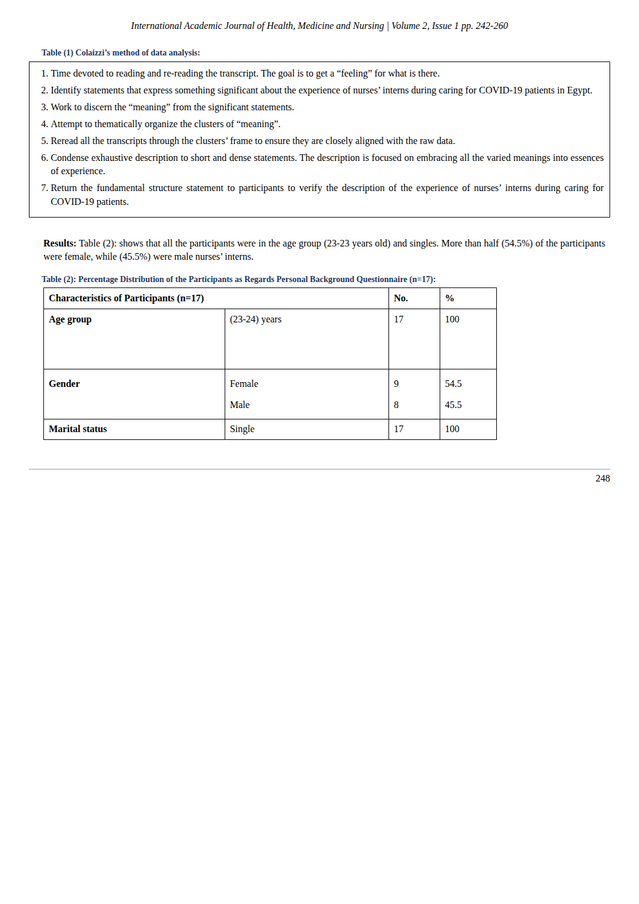International Academic Journal of Health, Medicine and Nursing | Volume 2, Issue 1 pp. 242-260
Table (1) Colaizzi’s method of data analysis:
| Time devoted to reading and re-reading the transcript. The goal is to get a “feeling” for what is there. Identify statements that express something significant about the experience of nurses’ interns during caring for COVID-19 patients in Egypt. Work to discern the “meaning” from the significant statements. Attempt to thematically organize the clusters of “meaning”. Reread all the transcripts through the clusters’ frame to ensure they are closely aligned with the raw data. Condense exhaustive description to short and dense statements. The description is focused on embracing all the varied meanings into essences of experience. Return the fundamental structure statement to participants to verify the description of the experience of nurses’ interns during caring for COVID-19 patients. |
Results: Table (2): shows that all the participants were in the age group (23-23 years old) and singles. More than half (54.5%) of the participants were female, while (45.5%) were male nurses’ interns.
Table (2): Percentage Distribution of the Participants as Regards Personal Background Questionnaire (n=17):
| Characteristics of Participants (n=17) | No. | % |
| Age group | (23-24) years | 17 | 100 |
| Gender | Female Male | 9 8 | 54.5 45.5 |
| Marital status | Single | 17 | 100 |
248